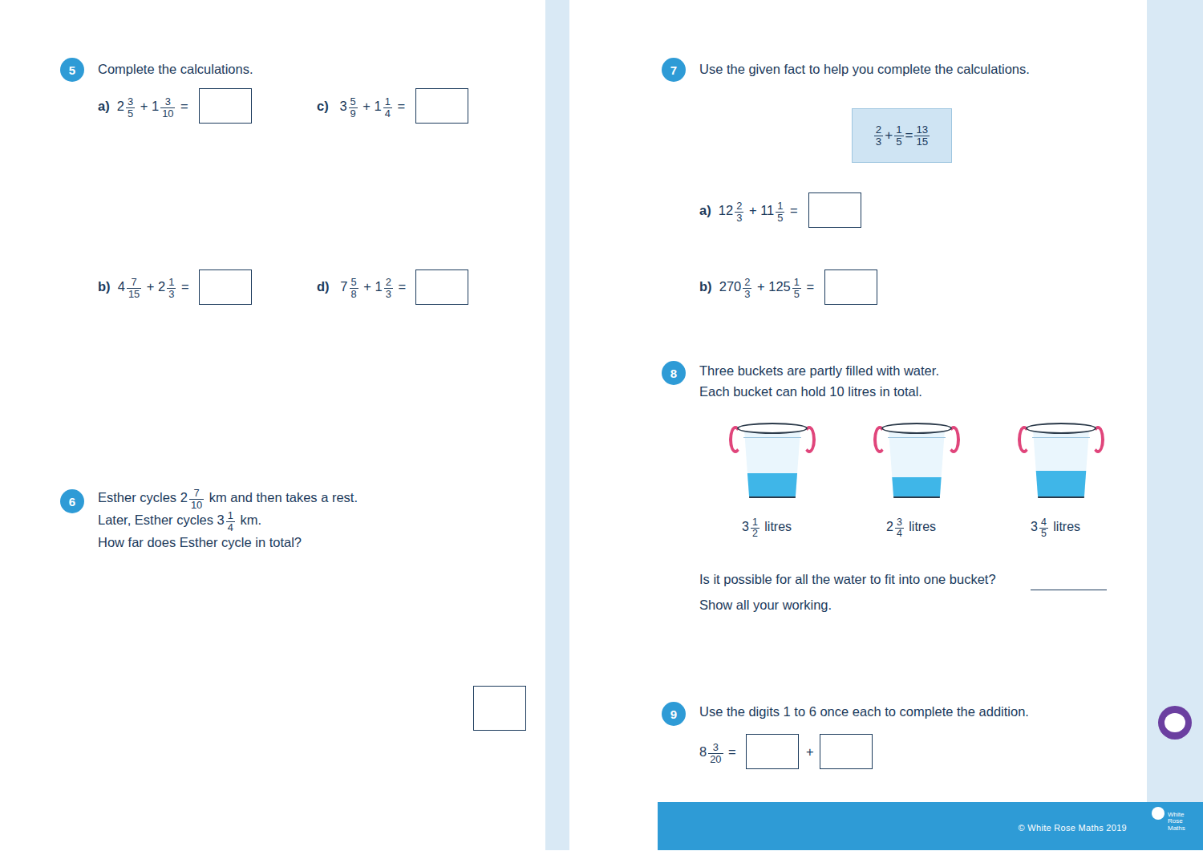© White Rose Maths 2019
White Rose Maths
5
Complete the calculations.
a) 235 + 1310 =
c) 359 + 114 =
b) 4715 + 213 =
d) 758 + 123 =
6
Esther cycles 2710 km and then takes a rest.
Later, Esther cycles 314 km.
How far does Esther cycle in total?
7
Use the given fact to help you complete the calculations.
23 + 15 = 1315
a) 1223 + 1115 =
b) 27023 + 12515 =
8
Three buckets are partly filled with water.
Each bucket can hold 10 litres in total.
312 litres
234 litres
345 litres
Is it possible for all the water to fit into one bucket?
Show all your working.
9
Use the digits 1 to 6 once each to complete the addition.
8320 =
+